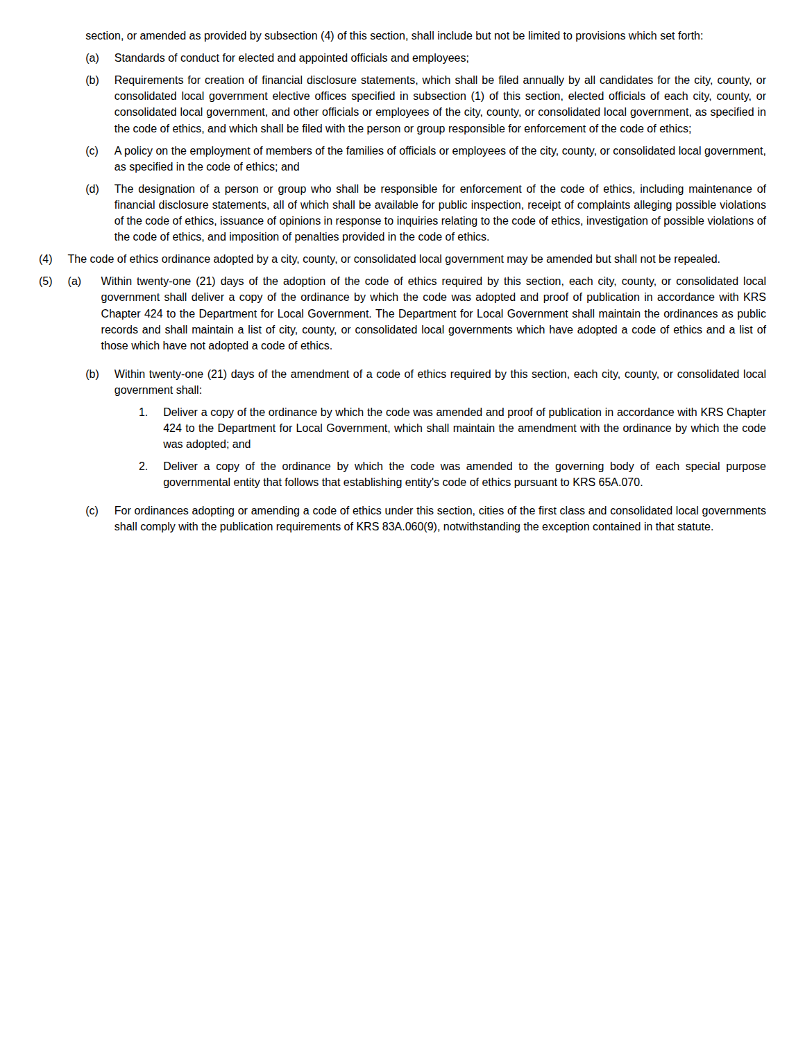section, or amended as provided by subsection (4) of this section, shall include but not be limited to provisions which set forth:
(a)
Standards of conduct for elected and appointed officials and employees;
(b)
Requirements for creation of financial disclosure statements, which shall be filed annually by all candidates for the city, county, or consolidated local government elective offices specified in subsection (1) of this section, elected officials of each city, county, or consolidated local government, and other officials or employees of the city, county, or consolidated local government, as specified in the code of ethics, and which shall be filed with the person or group responsible for enforcement of the code of ethics;
(c)
A policy on the employment of members of the families of officials or employees of the city, county, or consolidated local government, as specified in the code of ethics; and
(d)
The designation of a person or group who shall be responsible for enforcement of the code of ethics, including maintenance of financial disclosure statements, all of which shall be available for public inspection, receipt of complaints alleging possible violations of the code of ethics, issuance of opinions in response to inquiries relating to the code of ethics, investigation of possible violations of the code of ethics, and imposition of penalties provided in the code of ethics.
(4)
The code of ethics ordinance adopted by a city, county, or consolidated local government may be amended but shall not be repealed.
(5)
(a)
Within twenty-one (21) days of the adoption of the code of ethics required by this section, each city, county, or consolidated local government shall deliver a copy of the ordinance by which the code was adopted and proof of publication in accordance with KRS Chapter 424 to the Department for Local Government. The Department for Local Government shall maintain the ordinances as public records and shall maintain a list of city, county, or consolidated local governments which have adopted a code of ethics and a list of those which have not adopted a code of ethics.
(b)
Within twenty-one (21) days of the amendment of a code of ethics required by this section, each city, county, or consolidated local government shall:
1.
Deliver a copy of the ordinance by which the code was amended and proof of publication in accordance with KRS Chapter 424 to the Department for Local Government, which shall maintain the amendment with the ordinance by which the code was adopted; and
2.
Deliver a copy of the ordinance by which the code was amended to the governing body of each special purpose governmental entity that follows that establishing entity's code of ethics pursuant to KRS 65A.070.
(c)
For ordinances adopting or amending a code of ethics under this section, cities of the first class and consolidated local governments shall comply with the publication requirements of KRS 83A.060(9), notwithstanding the exception contained in that statute.